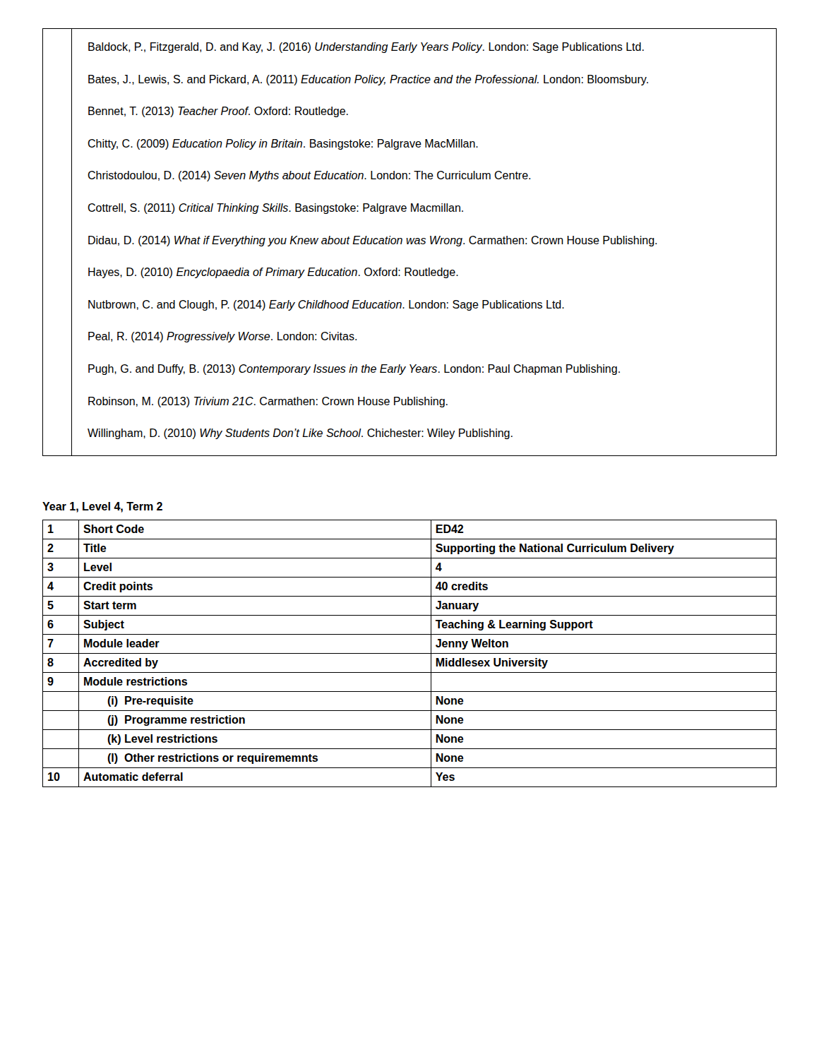Baldock, P., Fitzgerald, D. and Kay, J. (2016) Understanding Early Years Policy. London: Sage Publications Ltd.
Bates, J., Lewis, S. and Pickard, A. (2011) Education Policy, Practice and the Professional. London: Bloomsbury.
Bennet, T. (2013) Teacher Proof. Oxford: Routledge.
Chitty, C. (2009) Education Policy in Britain. Basingstoke: Palgrave MacMillan.
Christodoulou, D. (2014) Seven Myths about Education. London: The Curriculum Centre.
Cottrell, S. (2011) Critical Thinking Skills. Basingstoke: Palgrave Macmillan.
Didau, D. (2014) What if Everything you Knew about Education was Wrong. Carmathen: Crown House Publishing.
Hayes, D. (2010) Encyclopaedia of Primary Education. Oxford: Routledge.
Nutbrown, C. and Clough, P. (2014) Early Childhood Education. London: Sage Publications Ltd.
Peal, R. (2014) Progressively Worse. London: Civitas.
Pugh, G. and Duffy, B. (2013) Contemporary Issues in the Early Years. London: Paul Chapman Publishing.
Robinson, M. (2013) Trivium 21C. Carmathen: Crown House Publishing.
Willingham, D. (2010) Why Students Don’t Like School. Chichester: Wiley Publishing.
Year 1, Level 4, Term 2
| 1 | Short Code | ED42 |
| 2 | Title | Supporting the National Curriculum Delivery |
| 3 | Level | 4 |
| 4 | Credit points | 40 credits |
| 5 | Start term | January |
| 6 | Subject | Teaching & Learning Support |
| 7 | Module leader | Jenny Welton |
| 8 | Accredited by | Middlesex University |
| 9 | Module restrictions | |
| | (i) Pre-requisite | None |
| | (j) Programme restriction | None |
| | (k) Level restrictions | None |
| | (l) Other restrictions or requirememnts | None |
| 10 | Automatic deferral | Yes |